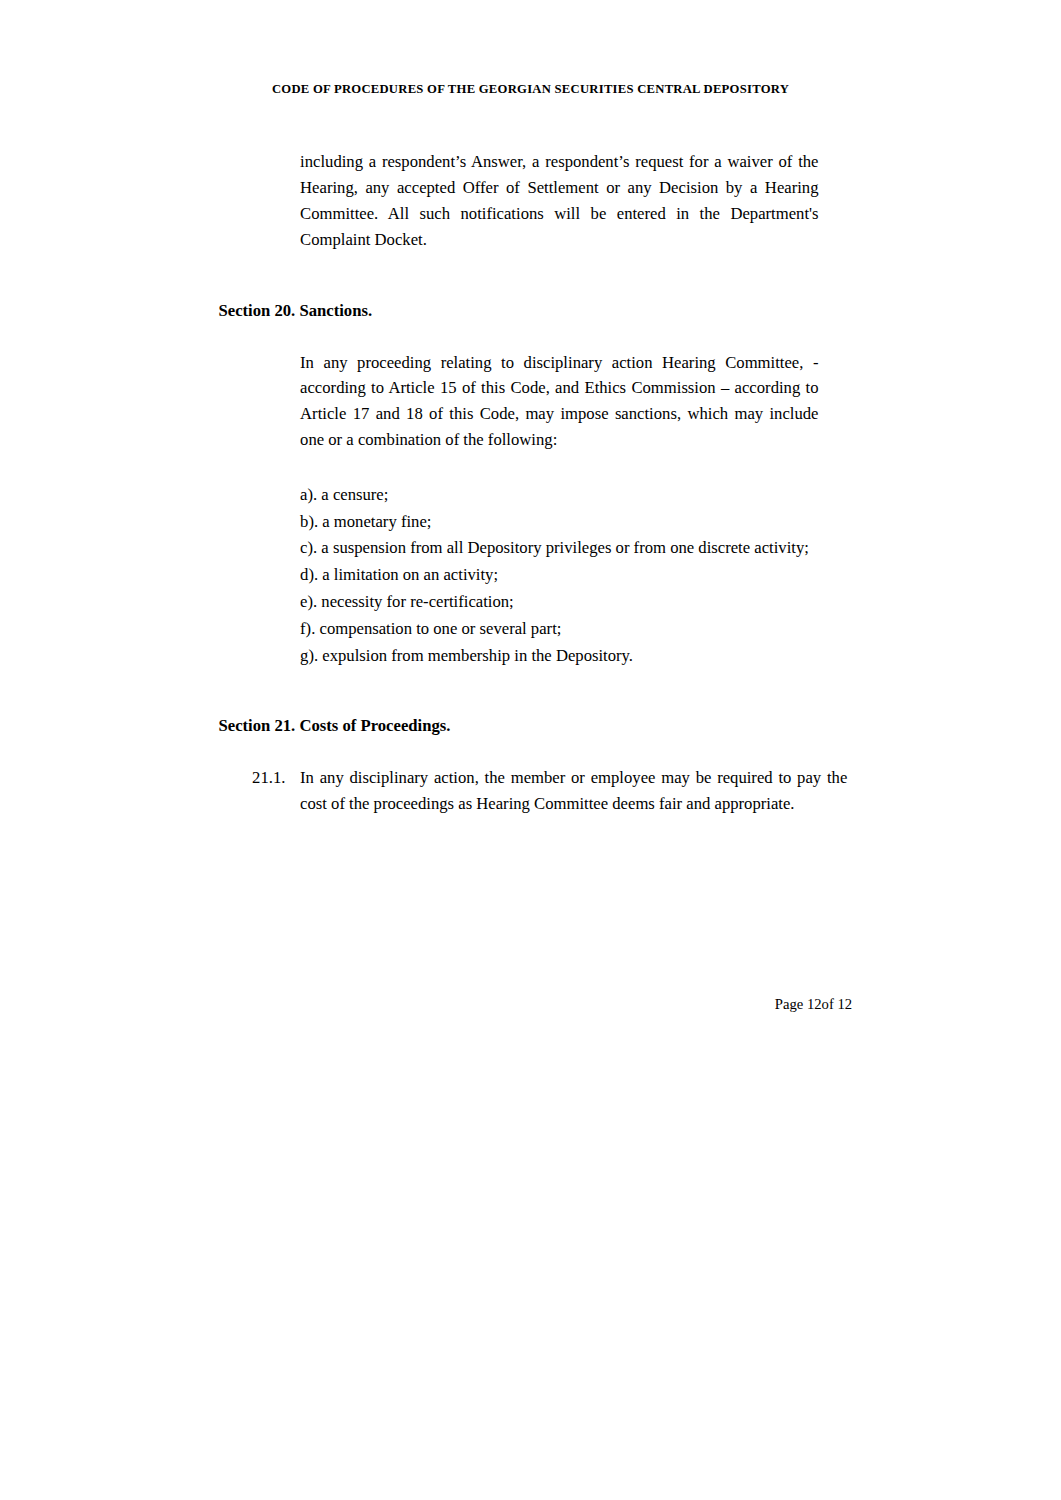CODE OF PROCEDURES OF THE GEORGIAN SECURITIES CENTRAL DEPOSITORY
including a respondent’s Answer, a respondent’s request for a waiver of the Hearing, any accepted Offer of Settlement or any Decision by a Hearing Committee. All such notifications will be entered in the Department's Complaint Docket.
Section 20. Sanctions.
In any proceeding relating to disciplinary action Hearing Committee, - according to Article 15 of this Code, and Ethics Commission – according to Article 17 and 18 of this Code, may impose sanctions, which may include one or a combination of the following:
a). a censure;
b). a monetary fine;
c). a suspension from all Depository privileges or from one discrete activity;
d). a limitation on an activity;
e). necessity for re-certification;
f). compensation to one or several part;
g). expulsion from membership in the Depository.
Section 21. Costs of Proceedings.
21.1. In any disciplinary action, the member or employee may be required to pay the cost of the proceedings as Hearing Committee deems fair and appropriate.
Page 12of 12